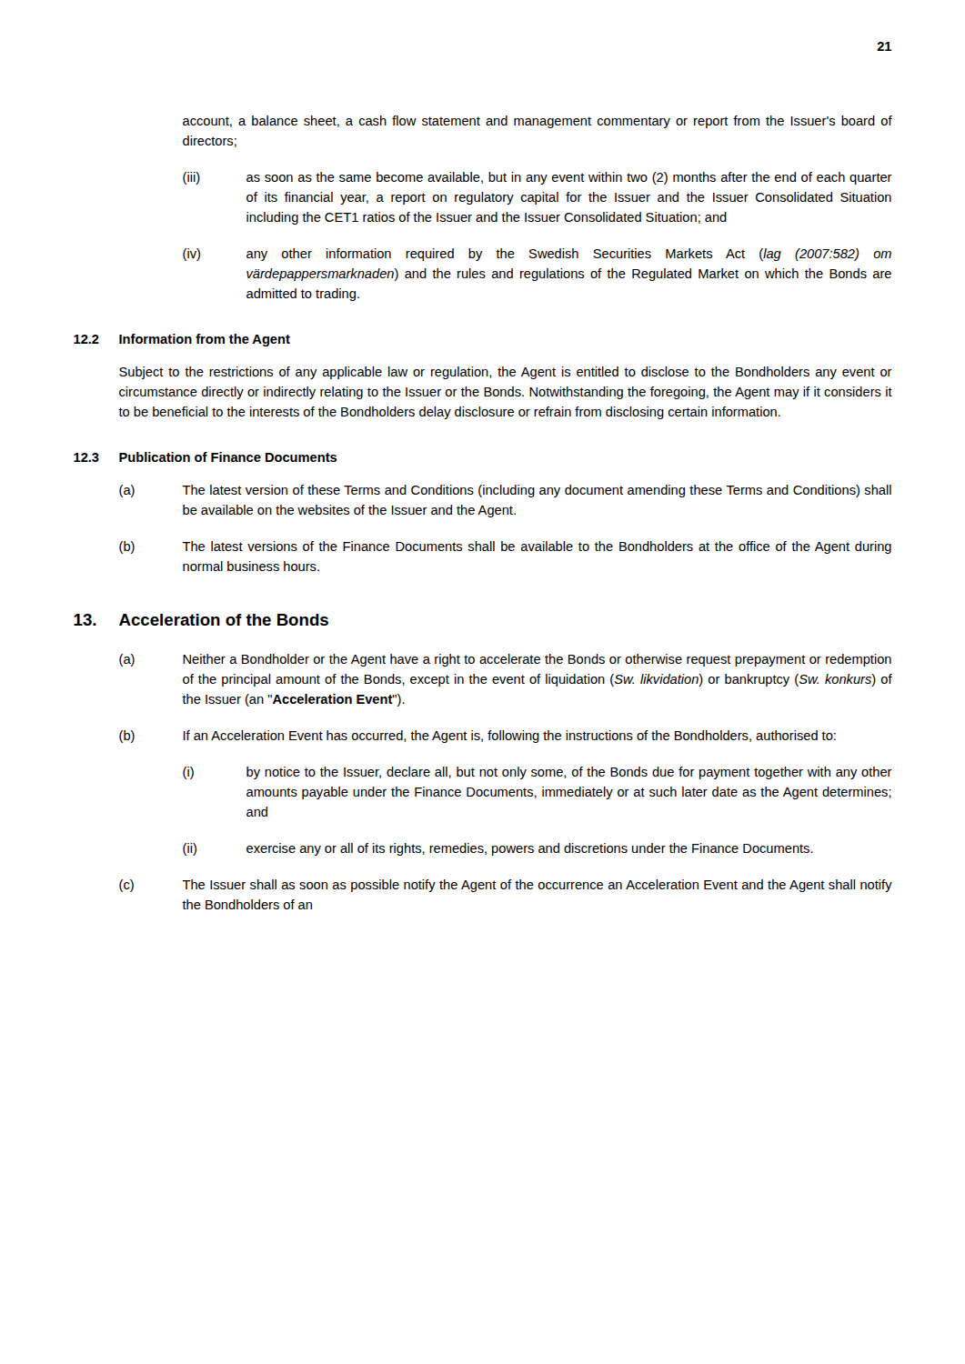21
account, a balance sheet, a cash flow statement and management commentary or report from the Issuer's board of directors;
(iii)
as soon as the same become available, but in any event within two (2) months after the end of each quarter of its financial year, a report on regulatory capital for the Issuer and the Issuer Consolidated Situation including the CET1 ratios of the Issuer and the Issuer Consolidated Situation; and
(iv)
any other information required by the Swedish Securities Markets Act (lag (2007:582) om värdepappersmarknaden) and the rules and regulations of the Regulated Market on which the Bonds are admitted to trading.
12.2 Information from the Agent
Subject to the restrictions of any applicable law or regulation, the Agent is entitled to disclose to the Bondholders any event or circumstance directly or indirectly relating to the Issuer or the Bonds. Notwithstanding the foregoing, the Agent may if it considers it to be beneficial to the interests of the Bondholders delay disclosure or refrain from disclosing certain information.
12.3 Publication of Finance Documents
(a)
The latest version of these Terms and Conditions (including any document amending these Terms and Conditions) shall be available on the websites of the Issuer and the Agent.
(b)
The latest versions of the Finance Documents shall be available to the Bondholders at the office of the Agent during normal business hours.
13. Acceleration of the Bonds
(a)
Neither a Bondholder or the Agent have a right to accelerate the Bonds or otherwise request prepayment or redemption of the principal amount of the Bonds, except in the event of liquidation (Sw. likvidation) or bankruptcy (Sw. konkurs) of the Issuer (an "Acceleration Event").
(b)
If an Acceleration Event has occurred, the Agent is, following the instructions of the Bondholders, authorised to:
(i)
by notice to the Issuer, declare all, but not only some, of the Bonds due for payment together with any other amounts payable under the Finance Documents, immediately or at such later date as the Agent determines; and
(ii)
exercise any or all of its rights, remedies, powers and discretions under the Finance Documents.
(c)
The Issuer shall as soon as possible notify the Agent of the occurrence an Acceleration Event and the Agent shall notify the Bondholders of an